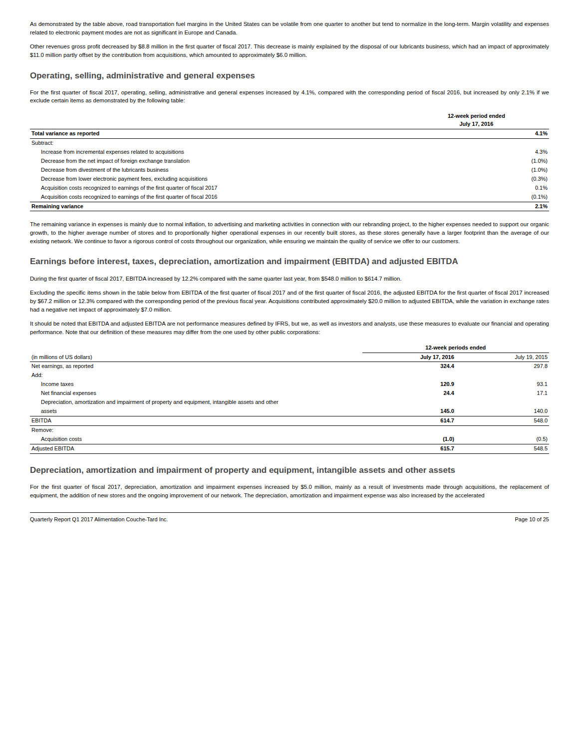As demonstrated by the table above, road transportation fuel margins in the United States can be volatile from one quarter to another but tend to normalize in the long-term. Margin volatility and expenses related to electronic payment modes are not as significant in Europe and Canada.
Other revenues gross profit decreased by $8.8 million in the first quarter of fiscal 2017. This decrease is mainly explained by the disposal of our lubricants business, which had an impact of approximately $11.0 million partly offset by the contribution from acquisitions, which amounted to approximately $6.0 million.
Operating, selling, administrative and general expenses
For the first quarter of fiscal 2017, operating, selling, administrative and general expenses increased by 4.1%, compared with the corresponding period of fiscal 2016, but increased by only 2.1% if we exclude certain items as demonstrated by the following table:
| | 12-week period ended July 17, 2016 |
| Total variance as reported | 4.1% |
| Subtract: | |
| Increase from incremental expenses related to acquisitions | 4.3% |
| Decrease from the net impact of foreign exchange translation | (1.0%) |
| Decrease from divestment of the lubricants business | (1.0%) |
| Decrease from lower electronic payment fees, excluding acquisitions | (0.3%) |
| Acquisition costs recognized to earnings of the first quarter of fiscal 2017 | 0.1% |
| Acquisition costs recognized to earnings of the first quarter of fiscal 2016 | (0.1%) |
| Remaining variance | 2.1% |
The remaining variance in expenses is mainly due to normal inflation, to advertising and marketing activities in connection with our rebranding project, to the higher expenses needed to support our organic growth, to the higher average number of stores and to proportionally higher operational expenses in our recently built stores, as these stores generally have a larger footprint than the average of our existing network. We continue to favor a rigorous control of costs throughout our organization, while ensuring we maintain the quality of service we offer to our customers.
Earnings before interest, taxes, depreciation, amortization and impairment (EBITDA) and adjusted EBITDA
During the first quarter of fiscal 2017, EBITDA increased by 12.2% compared with the same quarter last year, from $548.0 million to $614.7 million.
Excluding the specific items shown in the table below from EBITDA of the first quarter of fiscal 2017 and of the first quarter of fiscal 2016, the adjusted EBITDA for the first quarter of fiscal 2017 increased by $67.2 million or 12.3% compared with the corresponding period of the previous fiscal year. Acquisitions contributed approximately $20.0 million to adjusted EBITDA, while the variation in exchange rates had a negative net impact of approximately $7.0 million.
It should be noted that EBITDA and adjusted EBITDA are not performance measures defined by IFRS, but we, as well as investors and analysts, use these measures to evaluate our financial and operating performance. Note that our definition of these measures may differ from the one used by other public corporations:
| | 12-week periods ended |
| (in millions of US dollars) | July 17, 2016 | July 19, 2015 |
| Net earnings, as reported | 324.4 | 297.8 |
| Add: | | |
| Income taxes | 120.9 | 93.1 |
| Net financial expenses | 24.4 | 17.1 |
| Depreciation, amortization and impairment of property and equipment, intangible assets and other | | |
| assets | 145.0 | 140.0 |
| EBITDA | 614.7 | 548.0 |
| Remove: | | |
| Acquisition costs | (1.0) | (0.5) |
| Adjusted EBITDA | 615.7 | 548.5 |
Depreciation, amortization and impairment of property and equipment, intangible assets and other assets
For the first quarter of fiscal 2017, depreciation, amortization and impairment expenses increased by $5.0 million, mainly as a result of investments made through acquisitions, the replacement of equipment, the addition of new stores and the ongoing improvement of our network. The depreciation, amortization and impairment expense was also increased by the accelerated
Quarterly Report Q1 2017 Alimentation Couche-Tard Inc. Page 10 of 25